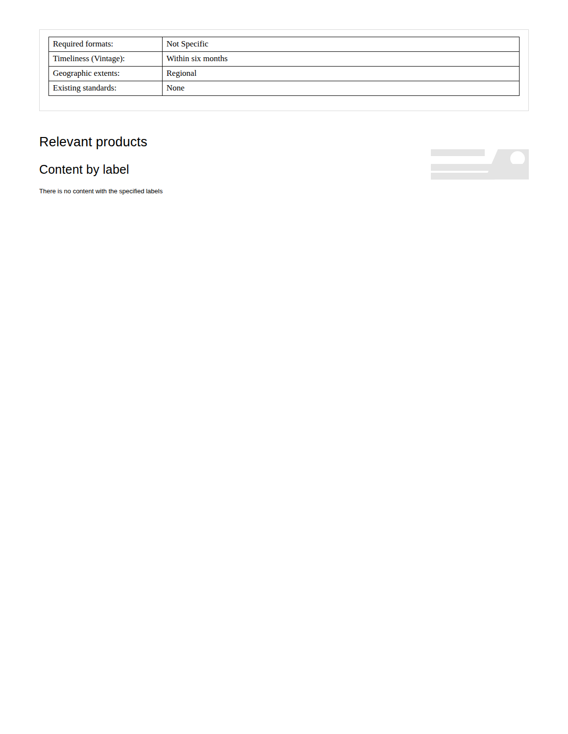| Required formats: | Not Specific |
| Timeliness (Vintage): | Within six months |
| Geographic extents: | Regional |
| Existing standards: | None |
Relevant products
Content by label
There is no content with the specified labels